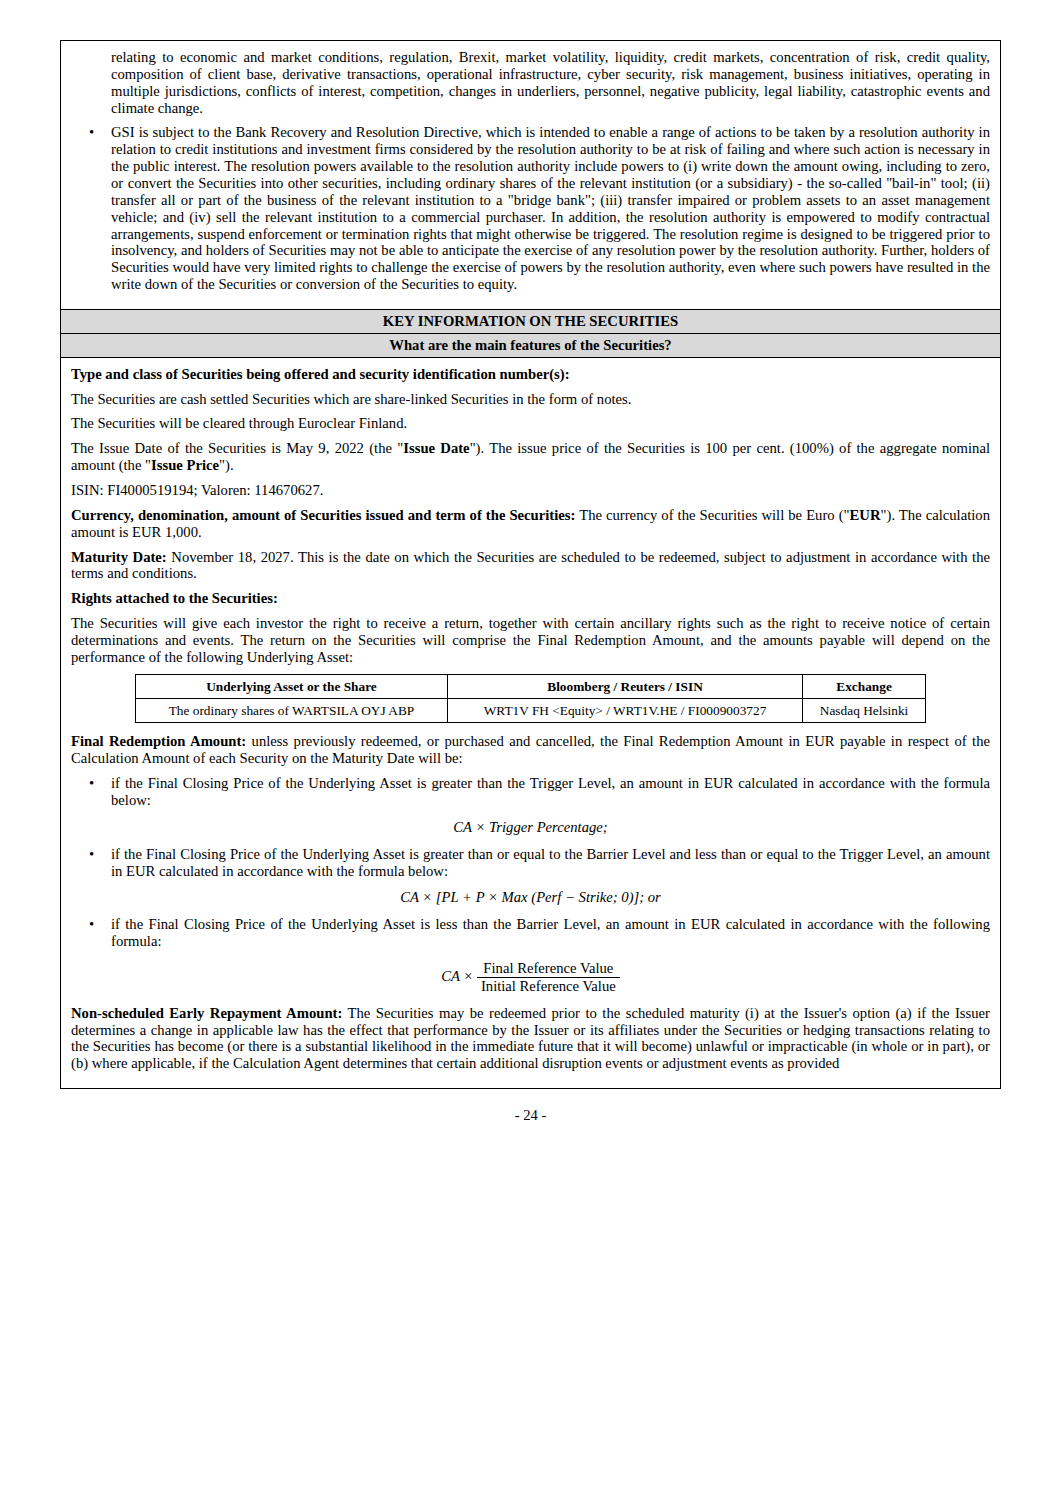relating to economic and market conditions, regulation, Brexit, market volatility, liquidity, credit markets, concentration of risk, credit quality, composition of client base, derivative transactions, operational infrastructure, cyber security, risk management, business initiatives, operating in multiple jurisdictions, conflicts of interest, competition, changes in underliers, personnel, negative publicity, legal liability, catastrophic events and climate change.
GSI is subject to the Bank Recovery and Resolution Directive, which is intended to enable a range of actions to be taken by a resolution authority in relation to credit institutions and investment firms considered by the resolution authority to be at risk of failing and where such action is necessary in the public interest. The resolution powers available to the resolution authority include powers to (i) write down the amount owing, including to zero, or convert the Securities into other securities, including ordinary shares of the relevant institution (or a subsidiary) - the so-called "bail-in" tool; (ii) transfer all or part of the business of the relevant institution to a "bridge bank"; (iii) transfer impaired or problem assets to an asset management vehicle; and (iv) sell the relevant institution to a commercial purchaser. In addition, the resolution authority is empowered to modify contractual arrangements, suspend enforcement or termination rights that might otherwise be triggered. The resolution regime is designed to be triggered prior to insolvency, and holders of Securities may not be able to anticipate the exercise of any resolution power by the resolution authority. Further, holders of Securities would have very limited rights to challenge the exercise of powers by the resolution authority, even where such powers have resulted in the write down of the Securities or conversion of the Securities to equity.
KEY INFORMATION ON THE SECURITIES
What are the main features of the Securities?
Type and class of Securities being offered and security identification number(s):
The Securities are cash settled Securities which are share-linked Securities in the form of notes.
The Securities will be cleared through Euroclear Finland.
The Issue Date of the Securities is May 9, 2022 (the "Issue Date"). The issue price of the Securities is 100 per cent. (100%) of the aggregate nominal amount (the "Issue Price").
ISIN: FI4000519194; Valoren: 114670627.
Currency, denomination, amount of Securities issued and term of the Securities: The currency of the Securities will be Euro ("EUR"). The calculation amount is EUR 1,000.
Maturity Date: November 18, 2027. This is the date on which the Securities are scheduled to be redeemed, subject to adjustment in accordance with the terms and conditions.
Rights attached to the Securities:
The Securities will give each investor the right to receive a return, together with certain ancillary rights such as the right to receive notice of certain determinations and events. The return on the Securities will comprise the Final Redemption Amount, and the amounts payable will depend on the performance of the following Underlying Asset:
| Underlying Asset or the Share | Bloomberg / Reuters / ISIN | Exchange |
| --- | --- | --- |
| The ordinary shares of WARTSILA OYJ ABP | WRT1V FH <Equity> / WRT1V.HE / FI0009003727 | Nasdaq Helsinki |
Final Redemption Amount: unless previously redeemed, or purchased and cancelled, the Final Redemption Amount in EUR payable in respect of the Calculation Amount of each Security on the Maturity Date will be:
if the Final Closing Price of the Underlying Asset is greater than the Trigger Level, an amount in EUR calculated in accordance with the formula below:
CA × Trigger Percentage;
if the Final Closing Price of the Underlying Asset is greater than or equal to the Barrier Level and less than or equal to the Trigger Level, an amount in EUR calculated in accordance with the formula below:
CA × [PL + P × Max (Perf − Strike; 0)]; or
if the Final Closing Price of the Underlying Asset is less than the Barrier Level, an amount in EUR calculated in accordance with the following formula:
CA × Final Reference Value Initial Reference Value
Non-scheduled Early Repayment Amount: The Securities may be redeemed prior to the scheduled maturity (i) at the Issuer's option (a) if the Issuer determines a change in applicable law has the effect that performance by the Issuer or its affiliates under the Securities or hedging transactions relating to the Securities has become (or there is a substantial likelihood in the immediate future that it will become) unlawful or impracticable (in whole or in part), or (b) where applicable, if the Calculation Agent determines that certain additional disruption events or adjustment events as provided
- 24 -